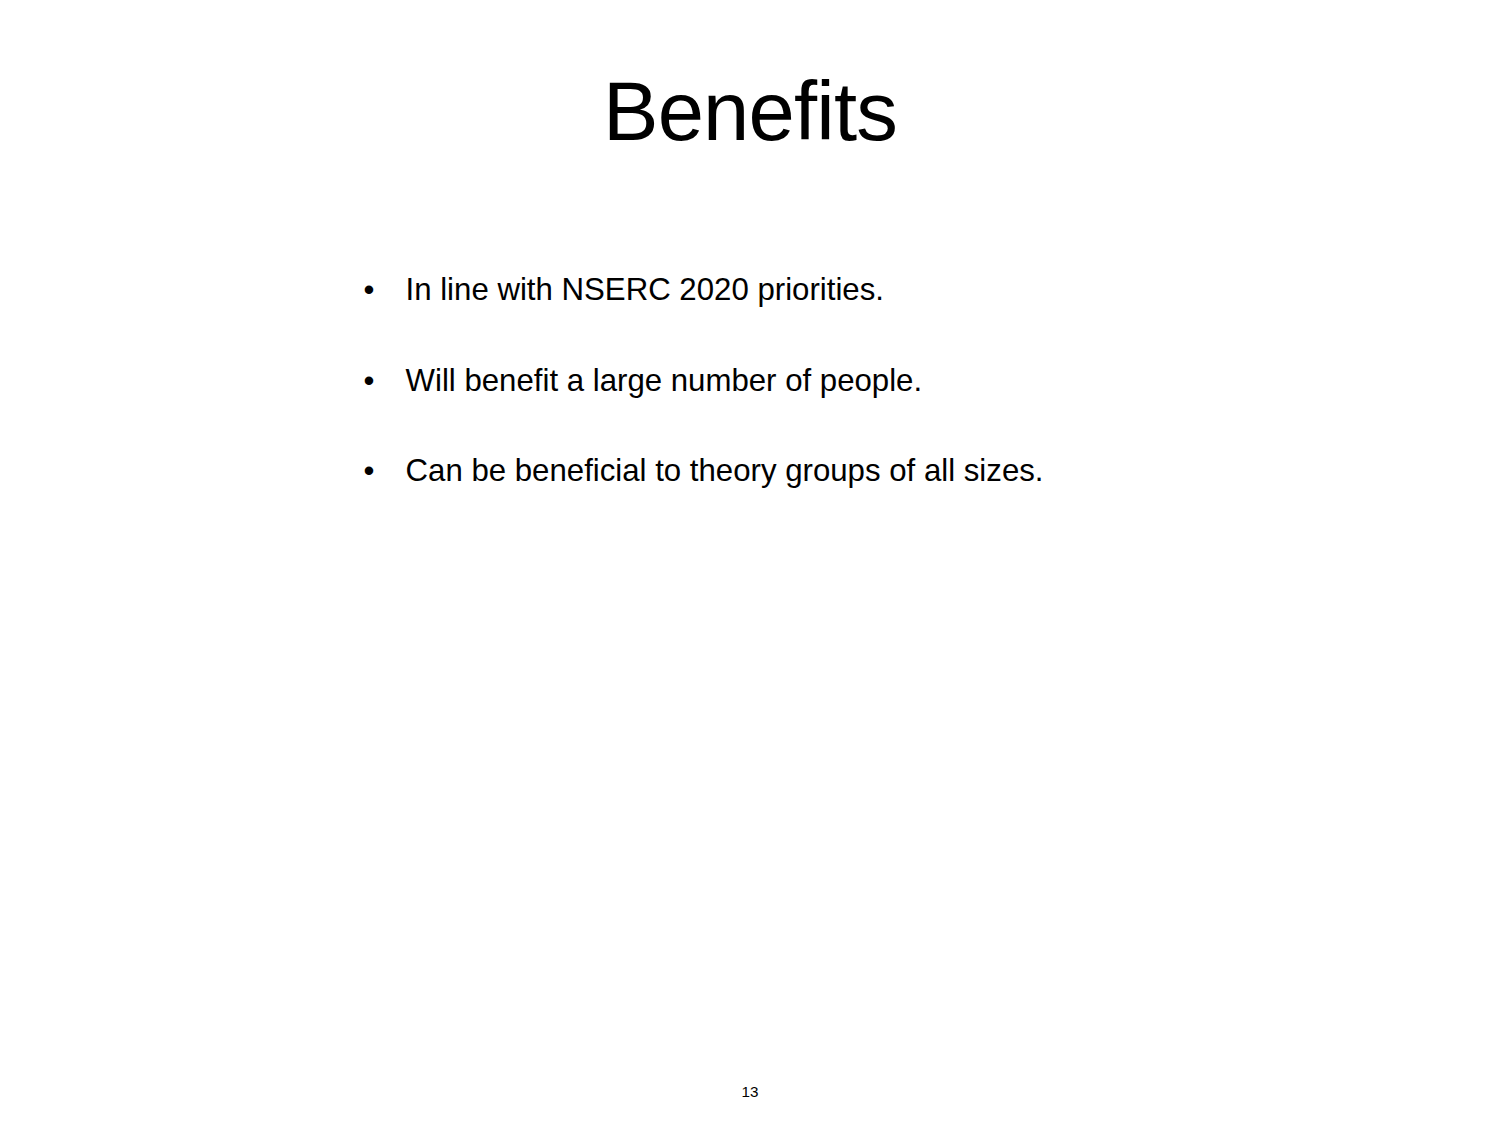Benefits
In line with NSERC 2020 priorities.
Will benefit a large number of people.
Can be beneficial to theory groups of all sizes.
13